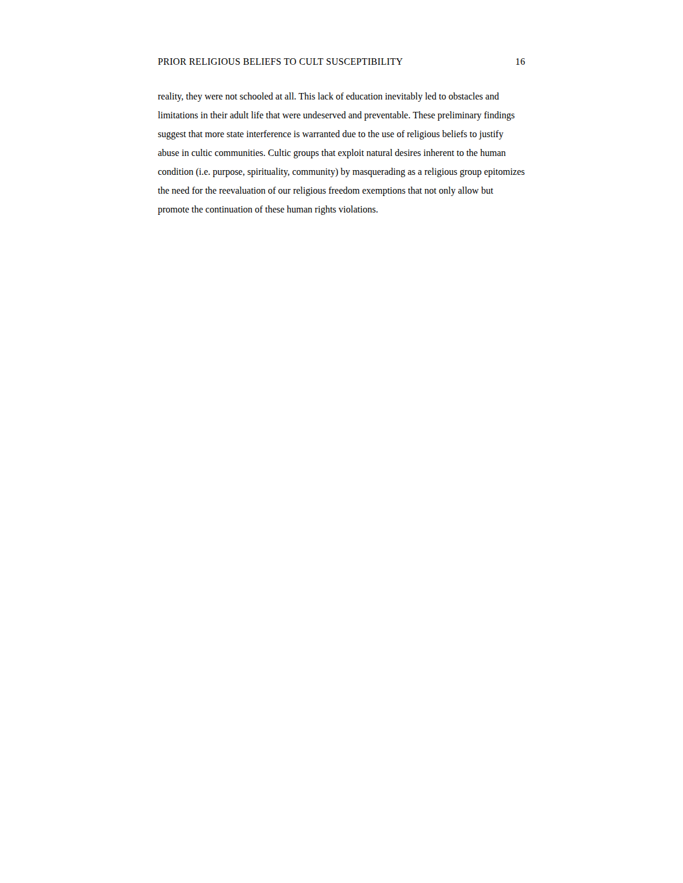Prior Religious Beliefs to Cult Susceptibility 16
reality, they were not schooled at all. This lack of education inevitably led to obstacles and limitations in their adult life that were undeserved and preventable. These preliminary findings suggest that more state interference is warranted due to the use of religious beliefs to justify abuse in cultic communities. Cultic groups that exploit natural desires inherent to the human condition (i.e. purpose, spirituality, community) by masquerading as a religious group epitomizes the need for the reevaluation of our religious freedom exemptions that not only allow but promote the continuation of these human rights violations.